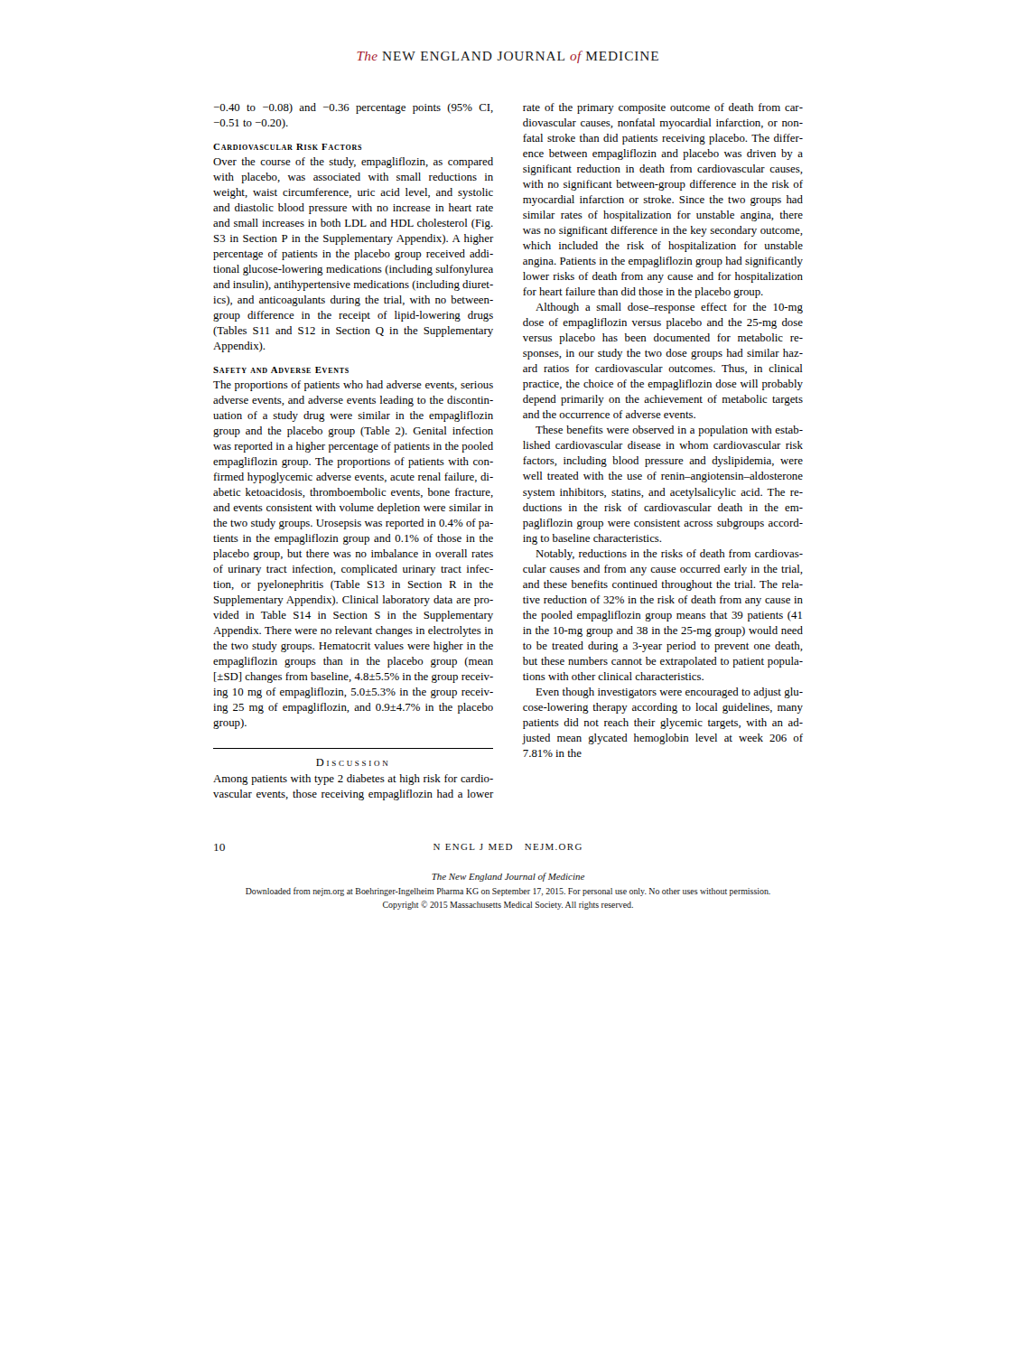The NEW ENGLAND JOURNAL of MEDICINE
−0.40 to −0.08) and −0.36 percentage points (95% CI, −0.51 to −0.20).
Cardiovascular Risk Factors
Over the course of the study, empagliflozin, as compared with placebo, was associated with small reductions in weight, waist circumference, uric acid level, and systolic and diastolic blood pressure with no increase in heart rate and small increases in both LDL and HDL cholesterol (Fig. S3 in Section P in the Supplementary Appendix). A higher percentage of patients in the placebo group received additional glucose-lowering medications (including sulfonylurea and insulin), antihypertensive medications (including diuretics), and anticoagulants during the trial, with no between-group difference in the receipt of lipid-lowering drugs (Tables S11 and S12 in Section Q in the Supplementary Appendix).
Safety and Adverse Events
The proportions of patients who had adverse events, serious adverse events, and adverse events leading to the discontinuation of a study drug were similar in the empagliflozin group and the placebo group (Table 2). Genital infection was reported in a higher percentage of patients in the pooled empagliflozin group. The proportions of patients with confirmed hypoglycemic adverse events, acute renal failure, diabetic ketoacidosis, thromboembolic events, bone fracture, and events consistent with volume depletion were similar in the two study groups. Urosepsis was reported in 0.4% of patients in the empagliflozin group and 0.1% of those in the placebo group, but there was no imbalance in overall rates of urinary tract infection, complicated urinary tract infection, or pyelonephritis (Table S13 in Section R in the Supplementary Appendix). Clinical laboratory data are provided in Table S14 in Section S in the Supplementary Appendix. There were no relevant changes in electrolytes in the two study groups. Hematocrit values were higher in the empagliflozin groups than in the placebo group (mean [±SD] changes from baseline, 4.8±5.5% in the group receiving 10 mg of empagliflozin, 5.0±5.3% in the group receiving 25 mg of empagliflozin, and 0.9±4.7% in the placebo group).
Discussion
Among patients with type 2 diabetes at high risk for cardiovascular events, those receiving empagliflozin had a lower rate of the primary composite outcome of death from cardiovascular causes, nonfatal myocardial infarction, or nonfatal stroke than did patients receiving placebo. The difference between empagliflozin and placebo was driven by a significant reduction in death from cardiovascular causes, with no significant between-group difference in the risk of myocardial infarction or stroke. Since the two groups had similar rates of hospitalization for unstable angina, there was no significant difference in the key secondary outcome, which included the risk of hospitalization for unstable angina. Patients in the empagliflozin group had significantly lower risks of death from any cause and for hospitalization for heart failure than did those in the placebo group.
Although a small dose–response effect for the 10-mg dose of empagliflozin versus placebo and the 25-mg dose versus placebo has been documented for metabolic responses, in our study the two dose groups had similar hazard ratios for cardiovascular outcomes. Thus, in clinical practice, the choice of the empagliflozin dose will probably depend primarily on the achievement of metabolic targets and the occurrence of adverse events.
These benefits were observed in a population with established cardiovascular disease in whom cardiovascular risk factors, including blood pressure and dyslipidemia, were well treated with the use of renin–angiotensin–aldosterone system inhibitors, statins, and acetylsalicylic acid. The reductions in the risk of cardiovascular death in the empagliflozin group were consistent across subgroups according to baseline characteristics.
Notably, reductions in the risks of death from cardiovascular causes and from any cause occurred early in the trial, and these benefits continued throughout the trial. The relative reduction of 32% in the risk of death from any cause in the pooled empagliflozin group means that 39 patients (41 in the 10-mg group and 38 in the 25-mg group) would need to be treated during a 3-year period to prevent one death, but these numbers cannot be extrapolated to patient populations with other clinical characteristics.
Even though investigators were encouraged to adjust glucose-lowering therapy according to local guidelines, many patients did not reach their glycemic targets, with an adjusted mean glycated hemoglobin level at week 206 of 7.81% in the
10 N ENGL J MED NEJM.ORG
The New England Journal of Medicine
Downloaded from nejm.org at Boehringer-Ingelheim Pharma KG on September 17, 2015. For personal use only. No other uses without permission.
Copyright © 2015 Massachusetts Medical Society. All rights reserved.